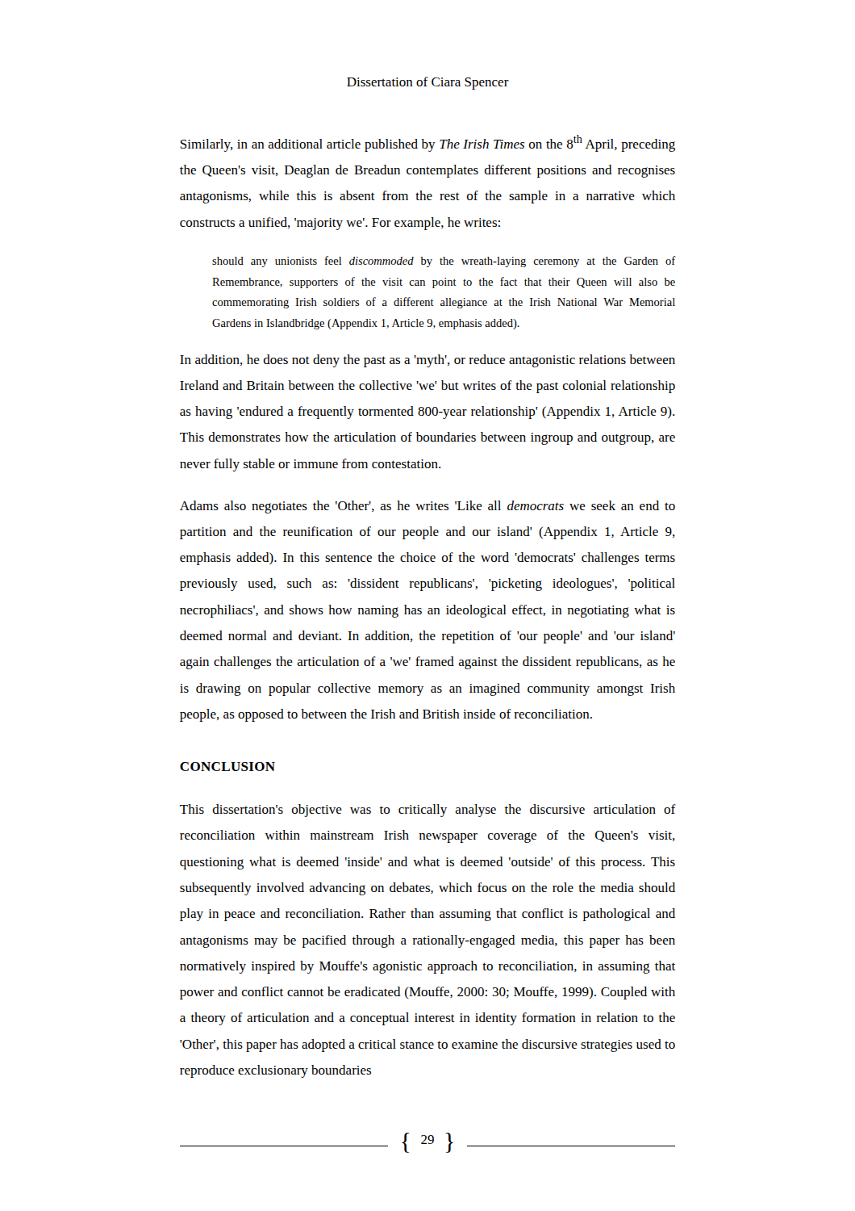Dissertation of Ciara Spencer
Similarly, in an additional article published by The Irish Times on the 8th April, preceding the Queen's visit, Deaglan de Breadun contemplates different positions and recognises antagonisms, while this is absent from the rest of the sample in a narrative which constructs a unified, 'majority we'. For example, he writes:
should any unionists feel discommoded by the wreath-laying ceremony at the Garden of Remembrance, supporters of the visit can point to the fact that their Queen will also be commemorating Irish soldiers of a different allegiance at the Irish National War Memorial Gardens in Islandbridge (Appendix 1, Article 9, emphasis added).
In addition, he does not deny the past as a 'myth', or reduce antagonistic relations between Ireland and Britain between the collective 'we' but writes of the past colonial relationship as having 'endured a frequently tormented 800-year relationship' (Appendix 1, Article 9). This demonstrates how the articulation of boundaries between ingroup and outgroup, are never fully stable or immune from contestation.
Adams also negotiates the 'Other', as he writes 'Like all democrats we seek an end to partition and the reunification of our people and our island' (Appendix 1, Article 9, emphasis added). In this sentence the choice of the word 'democrats' challenges terms previously used, such as: 'dissident republicans', 'picketing ideologues', 'political necrophiliacs', and shows how naming has an ideological effect, in negotiating what is deemed normal and deviant. In addition, the repetition of 'our people' and 'our island' again challenges the articulation of a 'we' framed against the dissident republicans, as he is drawing on popular collective memory as an imagined community amongst Irish people, as opposed to between the Irish and British inside of reconciliation.
CONCLUSION
This dissertation's objective was to critically analyse the discursive articulation of reconciliation within mainstream Irish newspaper coverage of the Queen's visit, questioning what is deemed 'inside' and what is deemed 'outside' of this process. This subsequently involved advancing on debates, which focus on the role the media should play in peace and reconciliation. Rather than assuming that conflict is pathological and antagonisms may be pacified through a rationally-engaged media, this paper has been normatively inspired by Mouffe's agonistic approach to reconciliation, in assuming that power and conflict cannot be eradicated (Mouffe, 2000: 30; Mouffe, 1999). Coupled with a theory of articulation and a conceptual interest in identity formation in relation to the 'Other', this paper has adopted a critical stance to examine the discursive strategies used to reproduce exclusionary boundaries
{29}